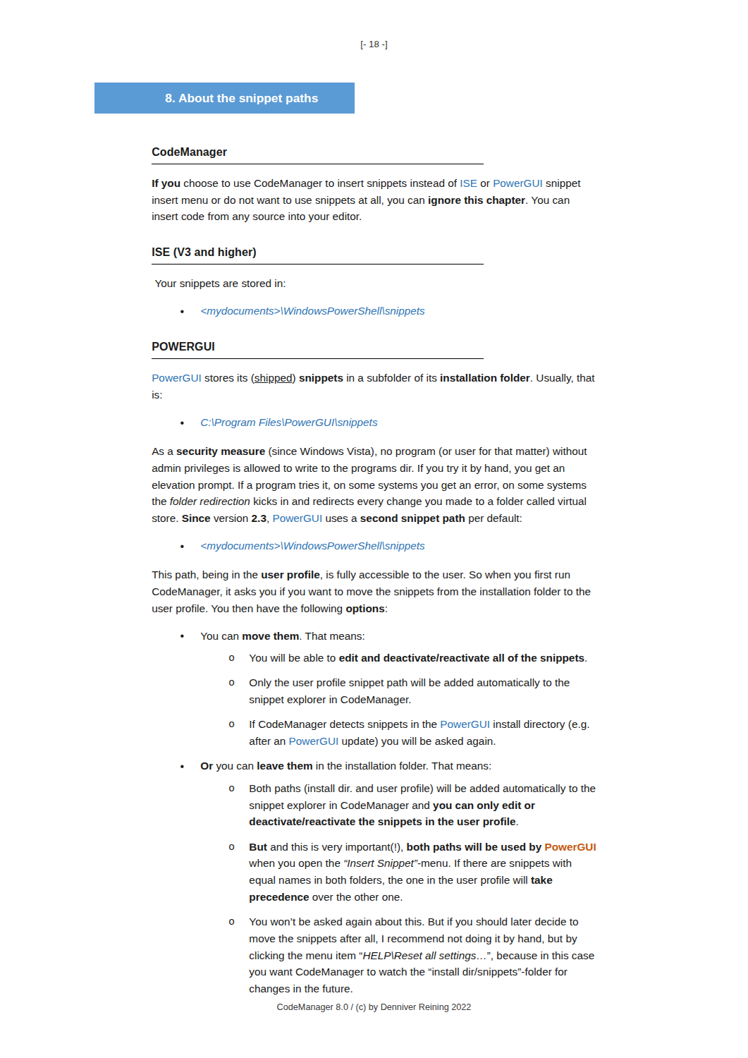[- 18 -]
8. About the snippet paths
CodeManager
If you choose to use CodeManager to insert snippets instead of ISE or PowerGUI snippet insert menu or do not want to use snippets at all, you can ignore this chapter. You can insert code from any source into your editor.
ISE (V3 and higher)
Your snippets are stored in:
<mydocuments>\WindowsPowerShell\snippets
POWERGUI
PowerGUI stores its (shipped) snippets in a subfolder of its installation folder. Usually, that is:
C:\Program Files\PowerGUI\snippets
As a security measure (since Windows Vista), no program (or user for that matter) without admin privileges is allowed to write to the programs dir. If you try it by hand, you get an elevation prompt. If a program tries it, on some systems you get an error, on some systems the folder redirection kicks in and redirects every change you made to a folder called virtual store. Since version 2.3, PowerGUI uses a second snippet path per default:
<mydocuments>\WindowsPowerShell\snippets
This path, being in the user profile, is fully accessible to the user. So when you first run CodeManager, it asks you if you want to move the snippets from the installation folder to the user profile. You then have the following options:
You can move them. That means:
You will be able to edit and deactivate/reactivate all of the snippets.
Only the user profile snippet path will be added automatically to the snippet explorer in CodeManager.
If CodeManager detects snippets in the PowerGUI install directory (e.g. after an PowerGUI update) you will be asked again.
Or you can leave them in the installation folder. That means:
Both paths (install dir. and user profile) will be added automatically to the snippet explorer in CodeManager and you can only edit or deactivate/reactivate the snippets in the user profile.
But and this is very important(!), both paths will be used by PowerGUI when you open the “Insert Snippet”-menu. If there are snippets with equal names in both folders, the one in the user profile will take precedence over the other one.
You won’t be asked again about this. But if you should later decide to move the snippets after all, I recommend not doing it by hand, but by clicking the menu item “HELP\Reset all settings…”, because in this case you want CodeManager to watch the “install dir/snippets”-folder for changes in the future.
CodeManager 8.0 / (c) by Denniver Reining 2022